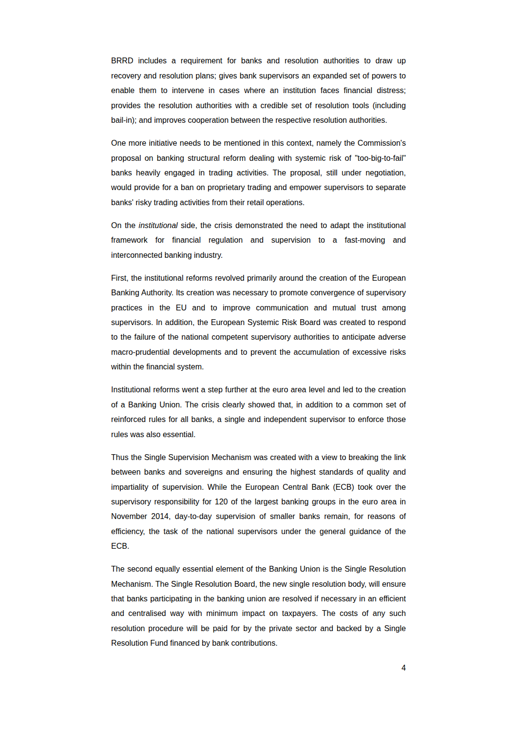BRRD includes a requirement for banks and resolution authorities to draw up recovery and resolution plans; gives bank supervisors an expanded set of powers to enable them to intervene in cases where an institution faces financial distress; provides the resolution authorities with a credible set of resolution tools (including bail-in); and improves cooperation between the respective resolution authorities.
One more initiative needs to be mentioned in this context, namely the Commission's proposal on banking structural reform dealing with systemic risk of "too-big-to-fail" banks heavily engaged in trading activities. The proposal, still under negotiation, would provide for a ban on proprietary trading and empower supervisors to separate banks' risky trading activities from their retail operations.
On the institutional side, the crisis demonstrated the need to adapt the institutional framework for financial regulation and supervision to a fast-moving and interconnected banking industry.
First, the institutional reforms revolved primarily around the creation of the European Banking Authority. Its creation was necessary to promote convergence of supervisory practices in the EU and to improve communication and mutual trust among supervisors. In addition, the European Systemic Risk Board was created to respond to the failure of the national competent supervisory authorities to anticipate adverse macro-prudential developments and to prevent the accumulation of excessive risks within the financial system.
Institutional reforms went a step further at the euro area level and led to the creation of a Banking Union. The crisis clearly showed that, in addition to a common set of reinforced rules for all banks, a single and independent supervisor to enforce those rules was also essential.
Thus the Single Supervision Mechanism was created with a view to breaking the link between banks and sovereigns and ensuring the highest standards of quality and impartiality of supervision. While the European Central Bank (ECB) took over the supervisory responsibility for 120 of the largest banking groups in the euro area in November 2014, day-to-day supervision of smaller banks remain, for reasons of efficiency, the task of the national supervisors under the general guidance of the ECB.
The second equally essential element of the Banking Union is the Single Resolution Mechanism. The Single Resolution Board, the new single resolution body, will ensure that banks participating in the banking union are resolved if necessary in an efficient and centralised way with minimum impact on taxpayers. The costs of any such resolution procedure will be paid for by the private sector and backed by a Single Resolution Fund financed by bank contributions.
4